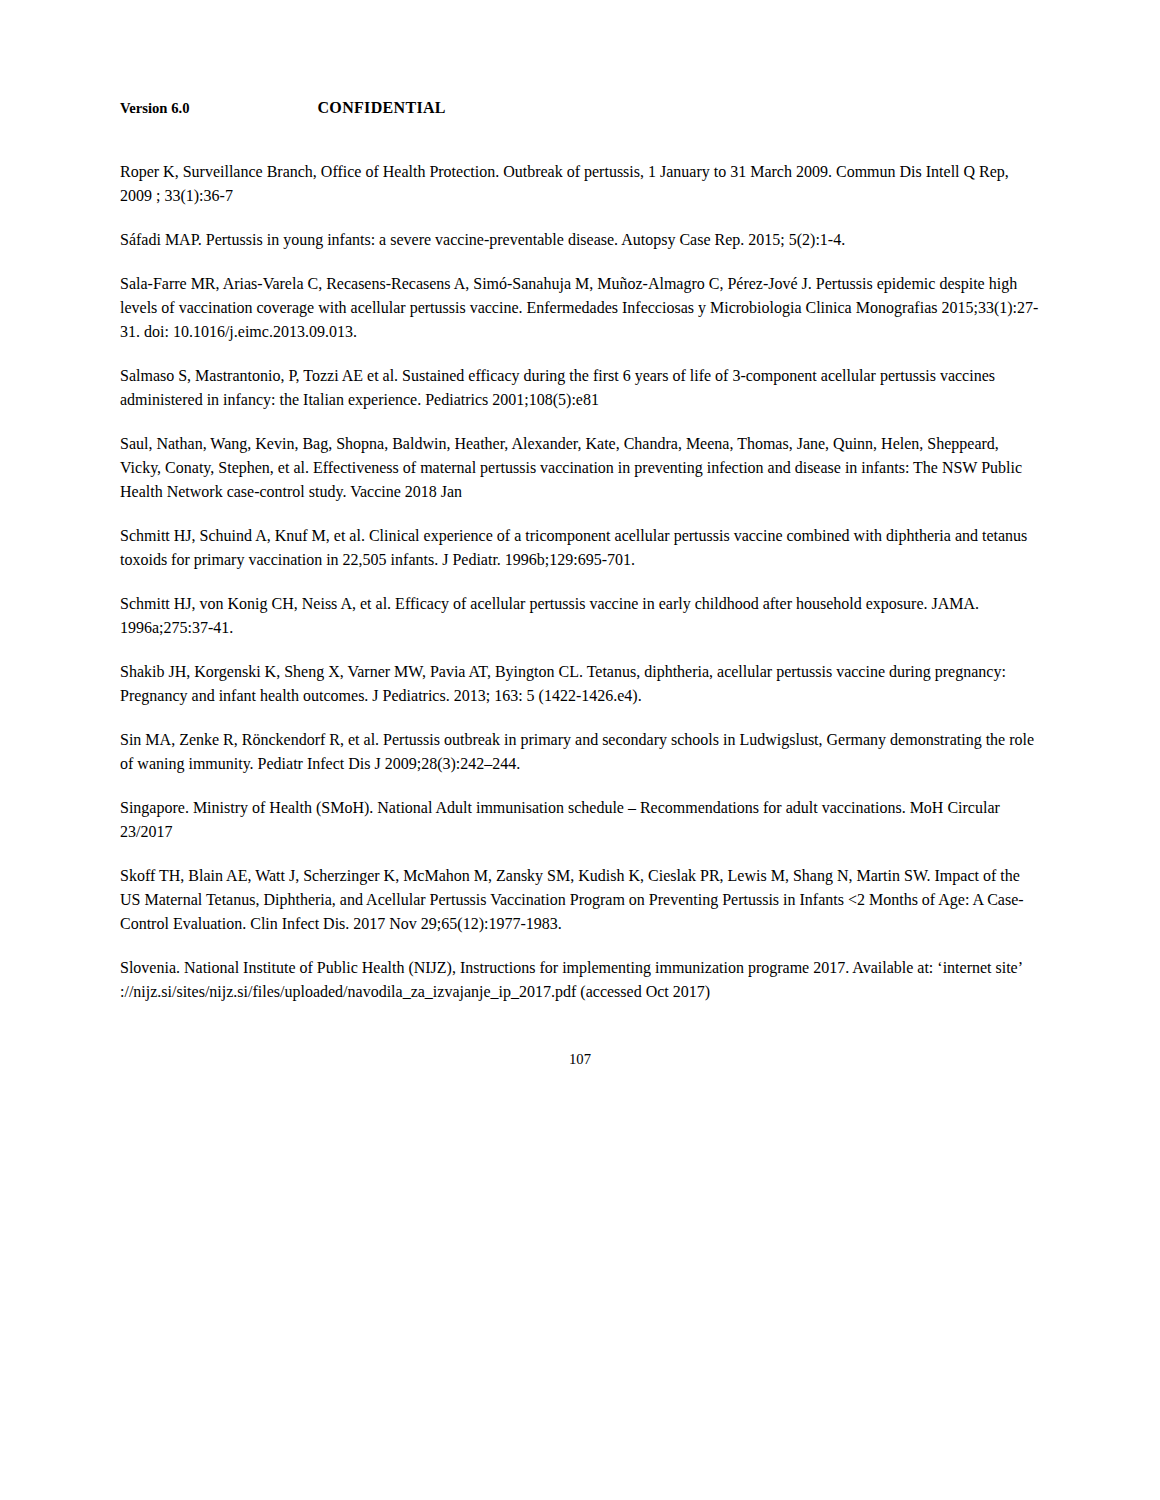Version 6.0 CONFIDENTIAL
Roper K, Surveillance Branch, Office of Health Protection. Outbreak of pertussis, 1 January to 31 March 2009. Commun Dis Intell Q Rep, 2009 ; 33(1):36-7
Sáfadi MAP. Pertussis in young infants: a severe vaccine-preventable disease. Autopsy Case Rep. 2015; 5(2):1-4.
Sala-Farre MR, Arias-Varela C, Recasens-Recasens A, Simó-Sanahuja M, Muñoz-Almagro C, Pérez-Jové J. Pertussis epidemic despite high levels of vaccination coverage with acellular pertussis vaccine. Enfermedades Infecciosas y Microbiologia Clinica Monografias 2015;33(1):27-31. doi: 10.1016/j.eimc.2013.09.013.
Salmaso S, Mastrantonio, P, Tozzi AE et al. Sustained efficacy during the first 6 years of life of 3-component acellular pertussis vaccines administered in infancy: the Italian experience. Pediatrics 2001;108(5):e81
Saul, Nathan, Wang, Kevin, Bag, Shopna, Baldwin, Heather, Alexander, Kate, Chandra, Meena, Thomas, Jane, Quinn, Helen, Sheppeard, Vicky, Conaty, Stephen, et al. Effectiveness of maternal pertussis vaccination in preventing infection and disease in infants: The NSW Public Health Network case-control study. Vaccine 2018 Jan
Schmitt HJ, Schuind A, Knuf M, et al. Clinical experience of a tricomponent acellular pertussis vaccine combined with diphtheria and tetanus toxoids for primary vaccination in 22,505 infants. J Pediatr. 1996b;129:695-701.
Schmitt HJ, von Konig CH, Neiss A, et al. Efficacy of acellular pertussis vaccine in early childhood after household exposure. JAMA. 1996a;275:37-41.
Shakib JH, Korgenski K, Sheng X, Varner MW, Pavia AT, Byington CL. Tetanus, diphtheria, acellular pertussis vaccine during pregnancy: Pregnancy and infant health outcomes. J Pediatrics. 2013; 163: 5 (1422-1426.e4).
Sin MA, Zenke R, Rönckendorf R, et al. Pertussis outbreak in primary and secondary schools in Ludwigslust, Germany demonstrating the role of waning immunity. Pediatr Infect Dis J 2009;28(3):242–244.
Singapore. Ministry of Health (SMoH). National Adult immunisation schedule – Recommendations for adult vaccinations. MoH Circular 23/2017
Skoff TH, Blain AE, Watt J, Scherzinger K, McMahon M, Zansky SM, Kudish K, Cieslak PR, Lewis M, Shang N, Martin SW. Impact of the US Maternal Tetanus, Diphtheria, and Acellular Pertussis Vaccination Program on Preventing Pertussis in Infants <2 Months of Age: A Case-Control Evaluation. Clin Infect Dis. 2017 Nov 29;65(12):1977-1983.
Slovenia. National Institute of Public Health (NIJZ), Instructions for implementing immunization programe 2017. Available at: ‘internet site’ ://nijz.si/sites/nijz.si/files/uploaded/navodila_za_izvajanje_ip_2017.pdf (accessed Oct 2017)
107